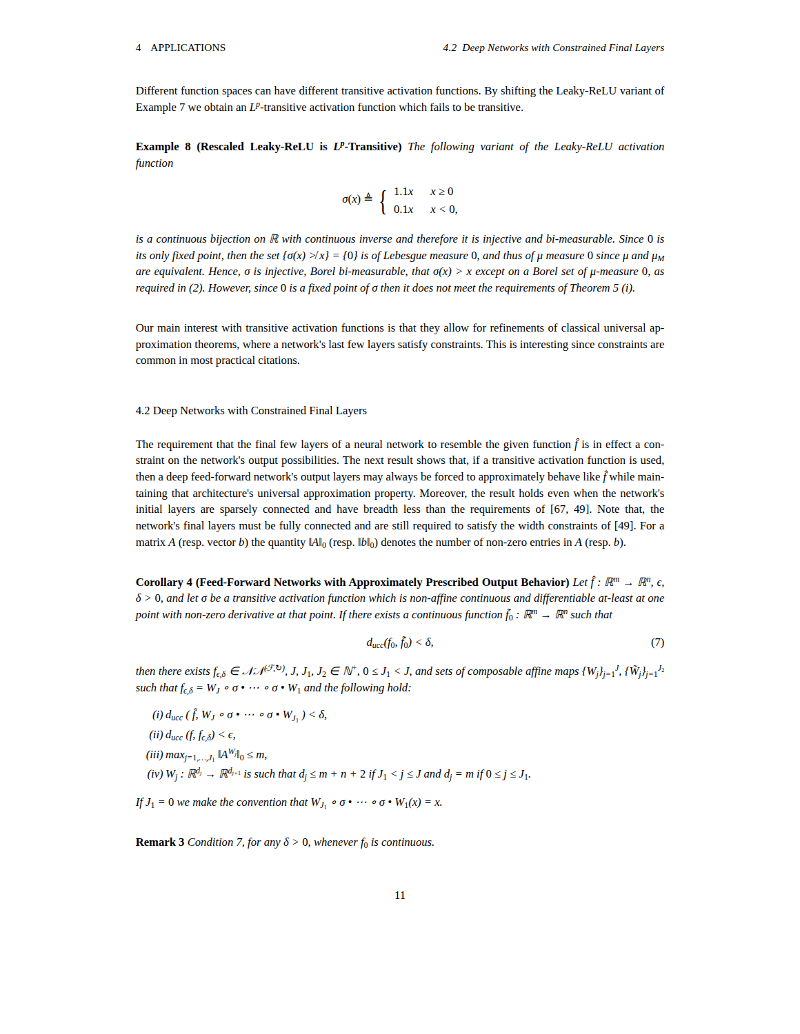4 APPLICATIONS
4.2 Deep Networks with Constrained Final Layers
Different function spaces can have different transitive activation functions. By shifting the Leaky-ReLU variant of Example 7 we obtain an Lp-transitive activation function which fails to be transitive.
Example 8 (Rescaled Leaky-ReLU is Lp-Transitive) The following variant of the Leaky-ReLU activation function
σ(x) ≜ {
| 1.1 x | x ≥ 0 |
| 0.1 x | x < 0 , |
is a continuous bijection on ℝ with continuous inverse and therefore it is injective and bi-measurable. Since 0 is its only fixed point, then the set {σ(x) ≯ x} = {0} is of Lebesgue measure 0, and thus of μ measure 0 since μ and μM are equivalent. Hence, σ is injective, Borel bi-measurable, that σ(x) > x except on a Borel set of μ-measure 0, as required in (2). However, since 0 is a fixed point of σ then it does not meet the requirements of Theorem 5 (i).
Our main interest with transitive activation functions is that they allow for refinements of classical universal approximation theorems, where a network's last few layers satisfy constraints. This is interesting since constraints are common in most practical citations.
4.2 Deep Networks with Constrained Final Layers
The requirement that the final few layers of a neural network to resemble the given function f̂ is in effect a constraint on the network's output possibilities. The next result shows that, if a transitive activation function is used, then a deep feed-forward network's output layers may always be forced to approximately behave like f̂ while maintaining that architecture's universal approximation property. Moreover, the result holds even when the network's initial layers are sparsely connected and have breadth less than the requirements of [67, 49]. Note that, the network's final layers must be fully connected and are still required to satisfy the width constraints of [49]. For a matrix A (resp. vector b) the quantity ‖A‖0 (resp. ‖b‖0) denotes the number of non-zero entries in A (resp. b).
Corollary 4 (Feed-Forward Networks with Approximately Prescribed Output Behavior) Let f̂ : ℝm → ℝn, ϵ, δ > 0, and let σ be a transitive activation function which is non-affine continuous and differentiable at-least at one point with non-zero derivative at that point. If there exists a continuous function f̃0 : ℝm → ℝn such that
ducc(f0, f̃0) < δ, (7)
then there exists fϵ,δ ∈ 𝒩𝒩(ℱ,↻), J, J1, J2 ∈ ℕ+, 0 ≤ J1 < J, and sets of composable affine maps {Wj}j=1J, {W̃j}j=1J2 such that fϵ,δ = WJ ∘ σ • ⋯ ∘ σ • W1 and the following hold:
(i) ducc ( f̂, WJ ∘ σ • ⋯ ∘ σ • WJ1 ) < δ,
(ii) ducc (f, fϵ,δ) < ϵ,
(iii) maxj=1,…,J1 ‖AWj‖0 ≤ m,
(iv) Wj : ℝdj → ℝdj+1 is such that dj ≤ m + n + 2 if J1 < j ≤ J and dj = m if 0 ≤ j ≤ J1.
If J1 = 0 we make the convention that WJ1 ∘ σ • ⋯ ∘ σ • W1(x) = x.
Remark 3 Condition 7, for any δ > 0, whenever f0 is continuous.
11